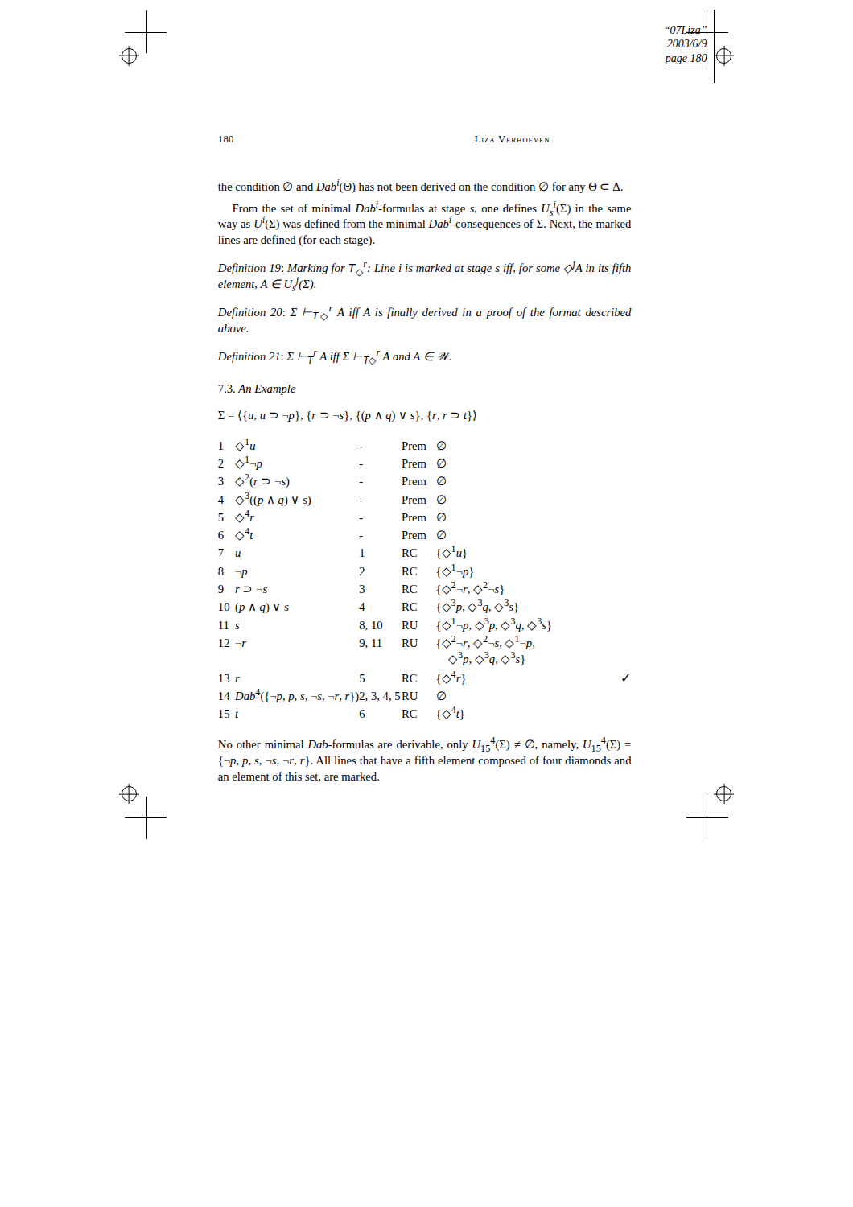“07Liza”
2003/6/9
page 180
180 Liza Verhoeven
the condition ∅ and Dabi(Θ) has not been derived on the condition ∅ for any Θ ⊂ Δ.
From the set of minimal Dabi-formulas at stage s, one defines Usi(Σ) in the same way as Ui(Σ) was defined from the minimal Dabi-consequences of Σ. Next, the marked lines are defined (for each stage).
Definition 19: Marking for T◇r: Line i is marked at stage s iff, for some ◇jA in its fifth element, A ∈ Usj(Σ).
Definition 20: Σ ⊢T◇r A iff A is finally derived in a proof of the format described above.
Definition 21: Σ ⊢Tr A iff Σ ⊢T◇r A and A ∈ 𝒲.
7.3. An Example
Σ = ⟨{u, u ⊃ ¬p}, {r ⊃ ¬s}, {(p ∧ q) ∨ s}, {r, r ⊃ t}⟩
| 1 | ◇ 1 u | - | Prem | ∅ | |
| 2 | ◇ 1 ¬ p | - | Prem | ∅ | |
| 3 | ◇ 2 ( r ⊃ ¬ s ) | - | Prem | ∅ | |
| 4 | ◇ 3 (( p ∧ q ) ∨ s ) | - | Prem | ∅ | |
| 5 | ◇ 4 r | - | Prem | ∅ | |
| 6 | ◇ 4 t | - | Prem | ∅ | |
| 7 | u | 1 | RC | {◇ 1 u } | |
| 8 | ¬ p | 2 | RC | {◇ 1 ¬ p } | |
| 9 | r ⊃ ¬ s | 3 | RC | {◇ 2 ¬ r , ◇ 2 ¬ s } | |
| 10 | ( p ∧ q ) ∨ s | 4 | RC | {◇ 3 p , ◇ 3 q , ◇ 3 s } | |
| 11 | s | 8, 10 | RU | {◇ 1 ¬ p , ◇ 3 p , ◇ 3 q , ◇ 3 s } | |
| 12 | ¬ r | 9, 11 | RU | {◇ 2 ¬ r , ◇ 2 ¬ s , ◇ 1 ¬ p , ◇ 3 p , ◇ 3 q , ◇ 3 s } | |
| 13 | r | 5 | RC | {◇ 4 r } | ✓ |
| 14 | Dab 4 ({¬ p , p , s , ¬ s , ¬ r , r }) | 2, 3, 4, 5 | RU | ∅ | |
| 15 | t | 6 | RC | {◇ 4 t } | |
No other minimal Dab-formulas are derivable, only U154(Σ) ≠ ∅, namely, U154(Σ) = {¬p, p, s, ¬s, ¬r, r}. All lines that have a fifth element composed of four diamonds and an element of this set, are marked.